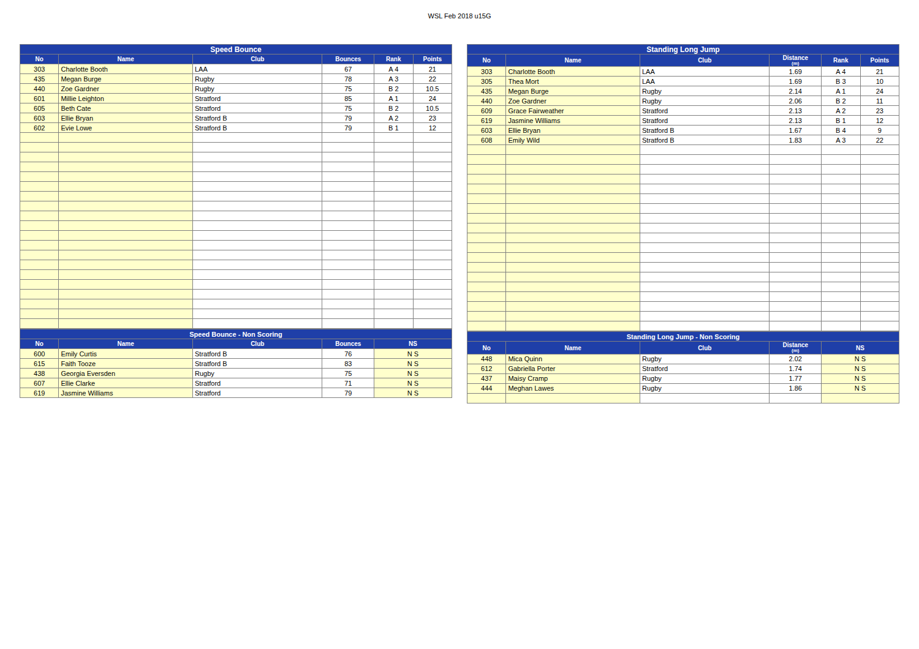WSL Feb 2018 u15G
| / Speed Bounce / / No / Name / Club / Bounces / Rank / Points / / 303 / Charlotte Booth / LAA / 67 / A 4 / 21 / / 435 / Megan Burge / Rugby / 78 / A 3 / 22 / / 440 / Zoe Gardner / Rugby / 75 / B 2 / 10.5 / / 601 / Millie Leighton / Stratford / 85 / A 1 / 24 / / 605 / Beth Cate / Stratford / 75 / B 2 / 10.5 / / 603 / Ellie Bryan / Stratford B / 79 / A 2 / 23 / / 602 / Evie Lowe / Stratford B / 79 / B 1 / 12 / / Speed Bounce - Non Scoring / / No / Name / Club / Bounces / NS / / 600 / Emily Curtis / Stratford B / 76 / N S / / 615 / Faith Tooze / Stratford B / 83 / N S / / 438 / Georgia Eversden / Rugby / 75 / N S / / 607 / Ellie Clarke / Stratford / 71 / N S / / 619 / Jasmine Williams / Stratford / 79 / N S / | / Standing Long Jump / / No / Name / Club / Distance (m) / Rank / Points / / 303 / Charlotte Booth / LAA / 1.69 / A 4 / 21 / / 305 / Thea Mort / LAA / 1.69 / B 3 / 10 / / 435 / Megan Burge / Rugby / 2.14 / A 1 / 24 / / 440 / Zoe Gardner / Rugby / 2.06 / B 2 / 11 / / 609 / Grace Fairweather / Stratford / 2.13 / A 2 / 23 / / 619 / Jasmine Williams / Stratford / 2.13 / B 1 / 12 / / 603 / Ellie Bryan / Stratford B / 1.67 / B 4 / 9 / / 608 / Emily Wild / Stratford B / 1.83 / A 3 / 22 / / Standing Long Jump - Non Scoring / / No / Name / Club / Distance (m) / NS / / 448 / Mica Quinn / Rugby / 2.02 / N S / / 612 / Gabriella Porter / Stratford / 1.74 / N S / / 437 / Maisy Cramp / Rugby / 1.77 / N S / / 444 / Meghan Lawes / Rugby / 1.86 / N S / |